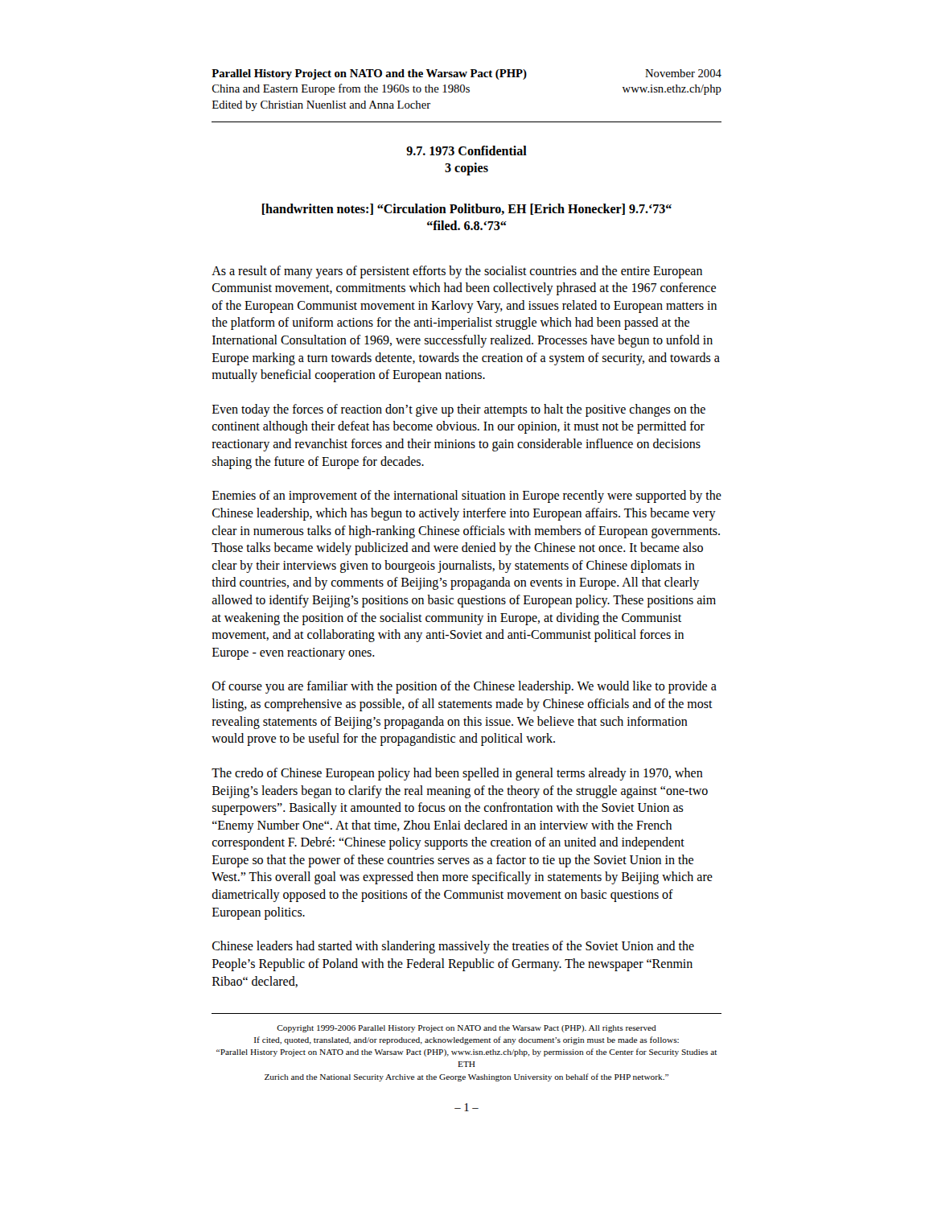| Parallel History Project on NATO and the Warsaw Pact (PHP) | November 2004 |
| China and Eastern Europe from the 1960s to the 1980s | www.isn.ethz.ch/php |
| Edited by Christian Nuenlist and Anna Locher | |
9.7. 1973 Confidential
3 copies
[handwritten notes:] “Circulation Politburo, EH [Erich Honecker] 9.7.‘73“
“filed. 6.8.‘73“
As a result of many years of persistent efforts by the socialist countries and the entire European Communist movement, commitments which had been collectively phrased at the 1967 conference of the European Communist movement in Karlovy Vary, and issues related to European matters in the platform of uniform actions for the anti-imperialist struggle which had been passed at the International Consultation of 1969, were successfully realized. Processes have begun to unfold in Europe marking a turn towards detente, towards the creation of a system of security, and towards a mutually beneficial cooperation of European nations.
Even today the forces of reaction don’t give up their attempts to halt the positive changes on the continent although their defeat has become obvious. In our opinion, it must not be permitted for reactionary and revanchist forces and their minions to gain considerable influence on decisions shaping the future of Europe for decades.
Enemies of an improvement of the international situation in Europe recently were supported by the Chinese leadership, which has begun to actively interfere into European affairs. This became very clear in numerous talks of high-ranking Chinese officials with members of European governments. Those talks became widely publicized and were denied by the Chinese not once. It became also clear by their interviews given to bourgeois journalists, by statements of Chinese diplomats in third countries, and by comments of Beijing’s propaganda on events in Europe. All that clearly allowed to identify Beijing’s positions on basic questions of European policy. These positions aim at weakening the position of the socialist community in Europe, at dividing the Communist movement, and at collaborating with any anti-Soviet and anti-Communist political forces in Europe - even reactionary ones.
Of course you are familiar with the position of the Chinese leadership. We would like to provide a listing, as comprehensive as possible, of all statements made by Chinese officials and of the most revealing statements of Beijing’s propaganda on this issue. We believe that such information would prove to be useful for the propagandistic and political work.
The credo of Chinese European policy had been spelled in general terms already in 1970, when Beijing’s leaders began to clarify the real meaning of the theory of the struggle against “one-two superpowers”. Basically it amounted to focus on the confrontation with the Soviet Union as “Enemy Number One“. At that time, Zhou Enlai declared in an interview with the French correspondent F. Debré: “Chinese policy supports the creation of an united and independent Europe so that the power of these countries serves as a factor to tie up the Soviet Union in the West.” This overall goal was expressed then more specifically in statements by Beijing which are diametrically opposed to the positions of the Communist movement on basic questions of European politics.
Chinese leaders had started with slandering massively the treaties of the Soviet Union and the People’s Republic of Poland with the Federal Republic of Germany. The newspaper “Renmin Ribao“ declared,
Copyright 1999-2006 Parallel History Project on NATO and the Warsaw Pact (PHP). All rights reserved
If cited, quoted, translated, and/or reproduced, acknowledgement of any document’s origin must be made as follows:
“Parallel History Project on NATO and the Warsaw Pact (PHP), www.isn.ethz.ch/php, by permission of the Center for Security Studies at ETH
Zurich and the National Security Archive at the George Washington University on behalf of the PHP network.”
– 1 –